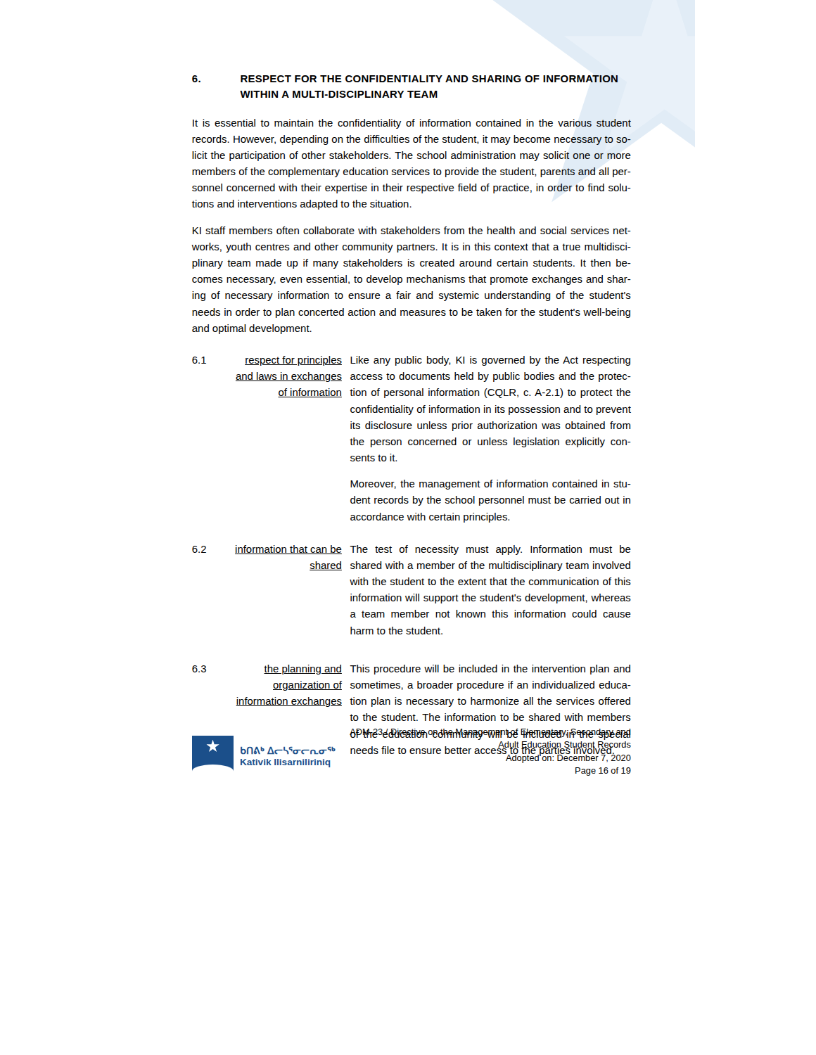6. RESPECT FOR THE CONFIDENTIALITY AND SHARING OF INFORMATION WITHIN A MULTI-DISCIPLINARY TEAM
It is essential to maintain the confidentiality of information contained in the various student records. However, depending on the difficulties of the student, it may become necessary to solicit the participation of other stakeholders. The school administration may solicit one or more members of the complementary education services to provide the student, parents and all personnel concerned with their expertise in their respective field of practice, in order to find solutions and interventions adapted to the situation.
KI staff members often collaborate with stakeholders from the health and social services networks, youth centres and other community partners. It is in this context that a true multidisciplinary team made up if many stakeholders is created around certain students. It then becomes necessary, even essential, to develop mechanisms that promote exchanges and sharing of necessary information to ensure a fair and systemic understanding of the student's needs in order to plan concerted action and measures to be taken for the student's well-being and optimal development.
6.1
respect for principles and laws in exchanges of information
Like any public body, KI is governed by the Act respecting access to documents held by public bodies and the protection of personal information (CQLR, c. A-2.1) to protect the confidentiality of information in its possession and to prevent its disclosure unless prior authorization was obtained from the person concerned or unless legislation explicitly consents to it.
Moreover, the management of information contained in student records by the school personnel must be carried out in accordance with certain principles.
6.2
information that can be shared
The test of necessity must apply. Information must be shared with a member of the multidisciplinary team involved with the student to the extent that the communication of this information will support the student's development, whereas a team member not known this information could cause harm to the student.
6.3
the planning and organization of information exchanges
This procedure will be included in the intervention plan and sometimes, a broader procedure if an individualized education plan is necessary to harmonize all the services offered to the student. The information to be shared with members of the education community will be included in the special needs file to ensure better access to the parties involved.
ᑲᑎᕕᒃ ᐃᓕᓴᕐᓂᓕᕆᓂᖅ Kativik Ilisarniliriniq
ADM-23 / Directive on the Management of Elementary, Secondary and
Adult Education Student Records
Adopted on: December 7, 2020
Page 16 of 19